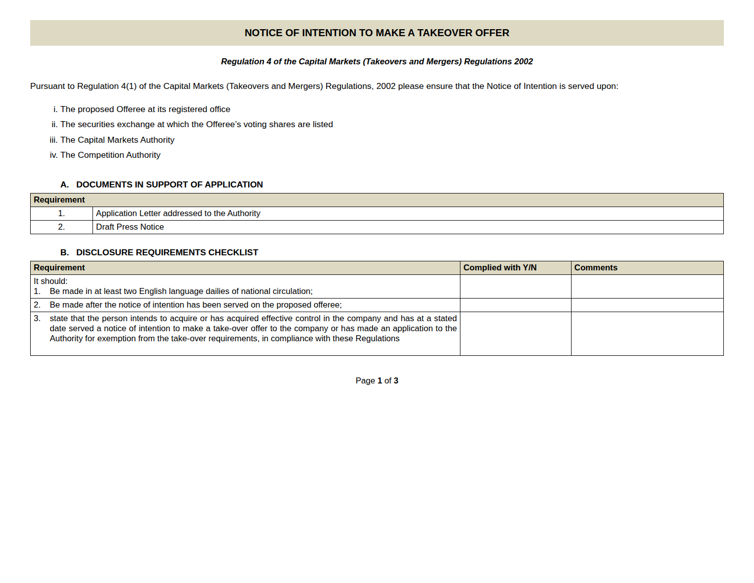NOTICE OF INTENTION TO MAKE A TAKEOVER OFFER
Regulation 4 of the Capital Markets (Takeovers and Mergers) Regulations 2002
Pursuant to Regulation 4(1) of the Capital Markets (Takeovers and Mergers) Regulations, 2002 please ensure that the Notice of Intention is served upon:
The proposed Offeree at its registered office
The securities exchange at which the Offeree’s voting shares are listed
The Capital Markets Authority
The Competition Authority
A. DOCUMENTS IN SUPPORT OF APPLICATION
| Requirement |
| --- |
| 1. | Application Letter addressed to the Authority |
| 2. | Draft Press Notice |
B. DISCLOSURE REQUIREMENTS CHECKLIST
| Requirement | Complied with Y/N | Comments |
| --- | --- | --- |
| It should: 1. Be made in at least two English language dailies of national circulation; | | |
| 2. Be made after the notice of intention has been served on the proposed offeree; | | |
| 3. state that the person intends to acquire or has acquired effective control in the company and has at a stated date served a notice of intention to make a take-over offer to the company or has made an application to the Authority for exemption from the take-over requirements, in compliance with these Regulations | | |
Page 1 of 3